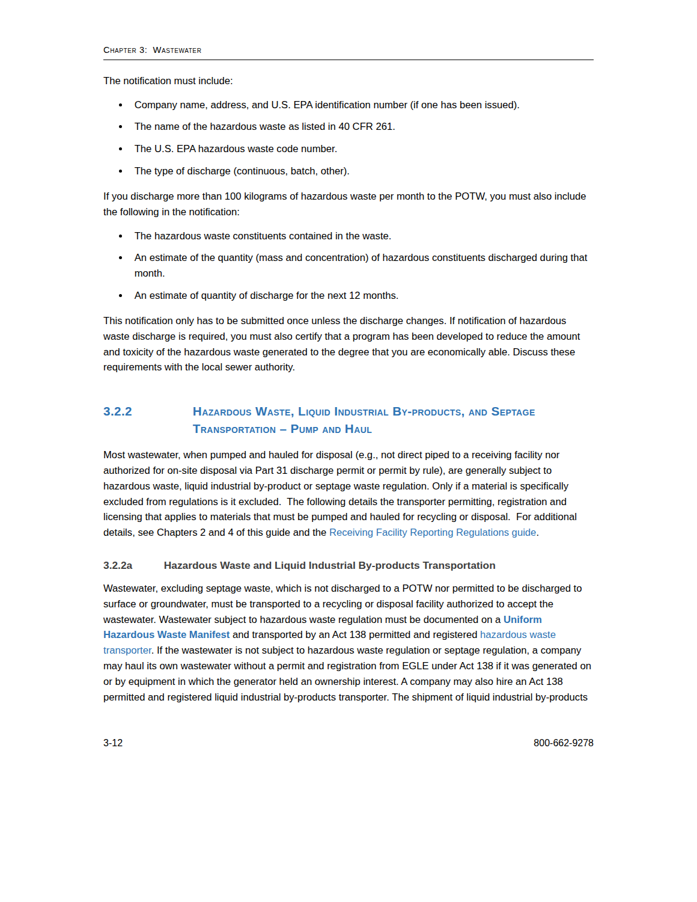Chapter 3: Wastewater
The notification must include:
Company name, address, and U.S. EPA identification number (if one has been issued).
The name of the hazardous waste as listed in 40 CFR 261.
The U.S. EPA hazardous waste code number.
The type of discharge (continuous, batch, other).
If you discharge more than 100 kilograms of hazardous waste per month to the POTW, you must also include the following in the notification:
The hazardous waste constituents contained in the waste.
An estimate of the quantity (mass and concentration) of hazardous constituents discharged during that month.
An estimate of quantity of discharge for the next 12 months.
This notification only has to be submitted once unless the discharge changes. If notification of hazardous waste discharge is required, you must also certify that a program has been developed to reduce the amount and toxicity of the hazardous waste generated to the degree that you are economically able. Discuss these requirements with the local sewer authority.
3.2.2 Hazardous Waste, Liquid Industrial By-products, and Septage Transportation – Pump and Haul
Most wastewater, when pumped and hauled for disposal (e.g., not direct piped to a receiving facility nor authorized for on-site disposal via Part 31 discharge permit or permit by rule), are generally subject to hazardous waste, liquid industrial by-product or septage waste regulation. Only if a material is specifically excluded from regulations is it excluded. The following details the transporter permitting, registration and licensing that applies to materials that must be pumped and hauled for recycling or disposal. For additional details, see Chapters 2 and 4 of this guide and the Receiving Facility Reporting Regulations guide.
3.2.2a Hazardous Waste and Liquid Industrial By-products Transportation
Wastewater, excluding septage waste, which is not discharged to a POTW nor permitted to be discharged to surface or groundwater, must be transported to a recycling or disposal facility authorized to accept the wastewater. Wastewater subject to hazardous waste regulation must be documented on a Uniform Hazardous Waste Manifest and transported by an Act 138 permitted and registered hazardous waste transporter. If the wastewater is not subject to hazardous waste regulation or septage regulation, a company may haul its own wastewater without a permit and registration from EGLE under Act 138 if it was generated on or by equipment in which the generator held an ownership interest. A company may also hire an Act 138 permitted and registered liquid industrial by-products transporter. The shipment of liquid industrial by-products
3-12 800-662-9278